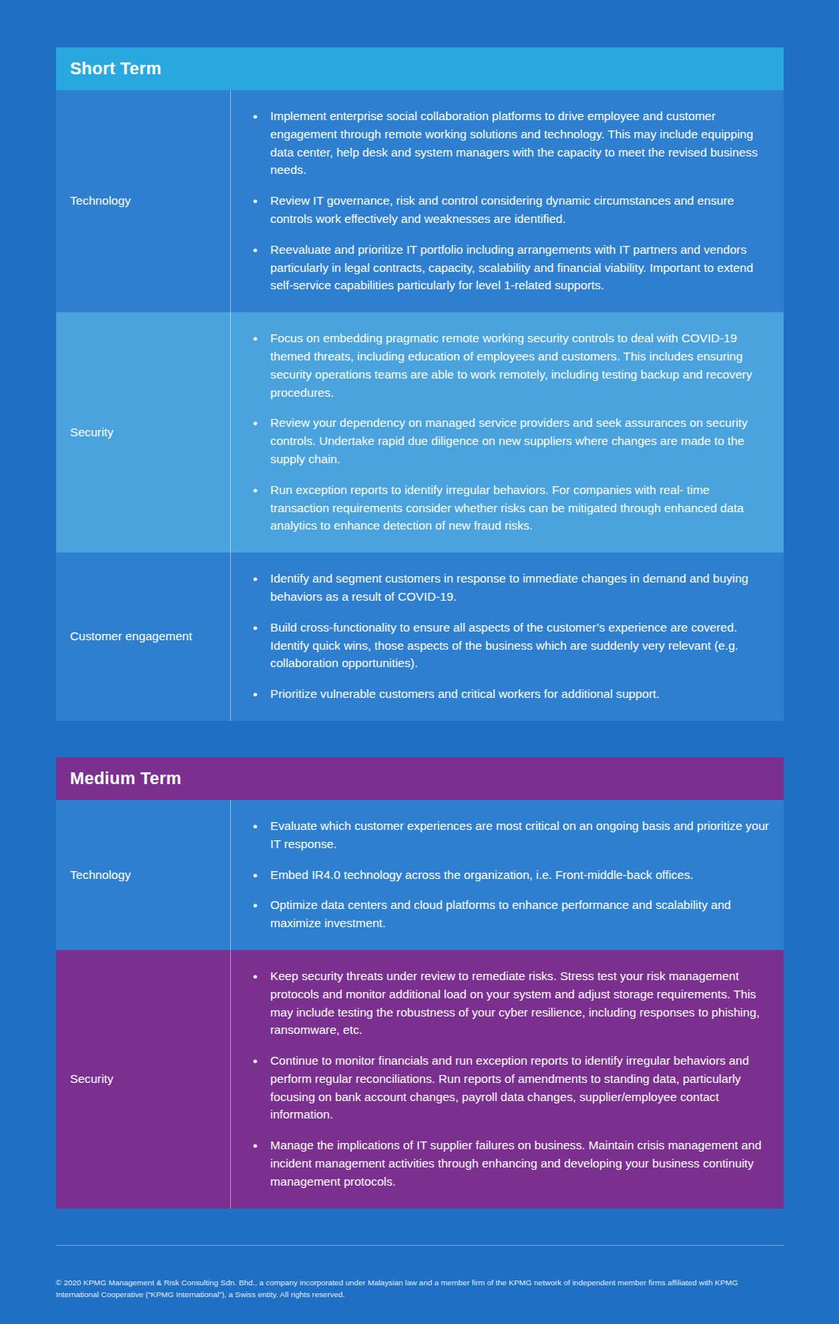Short Term
| Technology | Implement enterprise social collaboration platforms to drive employee and customer engagement through remote working solutions and technology. This may include equipping data center, help desk and system managers with the capacity to meet the revised business needs. Review IT governance, risk and control considering dynamic circumstances and ensure controls work effectively and weaknesses are identified. Reevaluate and prioritize IT portfolio including arrangements with IT partners and vendors particularly in legal contracts, capacity, scalability and financial viability. Important to extend self-service capabilities particularly for level 1-related supports. |
| Security | Focus on embedding pragmatic remote working security controls to deal with COVID-19 themed threats, including education of employees and customers. This includes ensuring security operations teams are able to work remotely, including testing backup and recovery procedures. Review your dependency on managed service providers and seek assurances on security controls. Undertake rapid due diligence on new suppliers where changes are made to the supply chain. Run exception reports to identify irregular behaviors. For companies with real- time transaction requirements consider whether risks can be mitigated through enhanced data analytics to enhance detection of new fraud risks. |
| Customer engagement | Identify and segment customers in response to immediate changes in demand and buying behaviors as a result of COVID-19. Build cross-functionality to ensure all aspects of the customer’s experience are covered. Identify quick wins, those aspects of the business which are suddenly very relevant (e.g. collaboration opportunities). Prioritize vulnerable customers and critical workers for additional support. |
Medium Term
| Technology | Evaluate which customer experiences are most critical on an ongoing basis and prioritize your IT response. Embed IR4.0 technology across the organization, i.e. Front-middle-back offices. Optimize data centers and cloud platforms to enhance performance and scalability and maximize investment. |
| Security | Keep security threats under review to remediate risks. Stress test your risk management protocols and monitor additional load on your system and adjust storage requirements. This may include testing the robustness of your cyber resilience, including responses to phishing, ransomware, etc. Continue to monitor financials and run exception reports to identify irregular behaviors and perform regular reconciliations. Run reports of amendments to standing data, particularly focusing on bank account changes, payroll data changes, supplier/employee contact information. Manage the implications of IT supplier failures on business. Maintain crisis management and incident management activities through enhancing and developing your business continuity management protocols. |
© 2020 KPMG Management & Risk Consulting Sdn. Bhd., a company incorporated under Malaysian law and a member firm of the KPMG network of independent member firms affiliated with KPMG International Cooperative (“KPMG International”), a Swiss entity. All rights reserved.